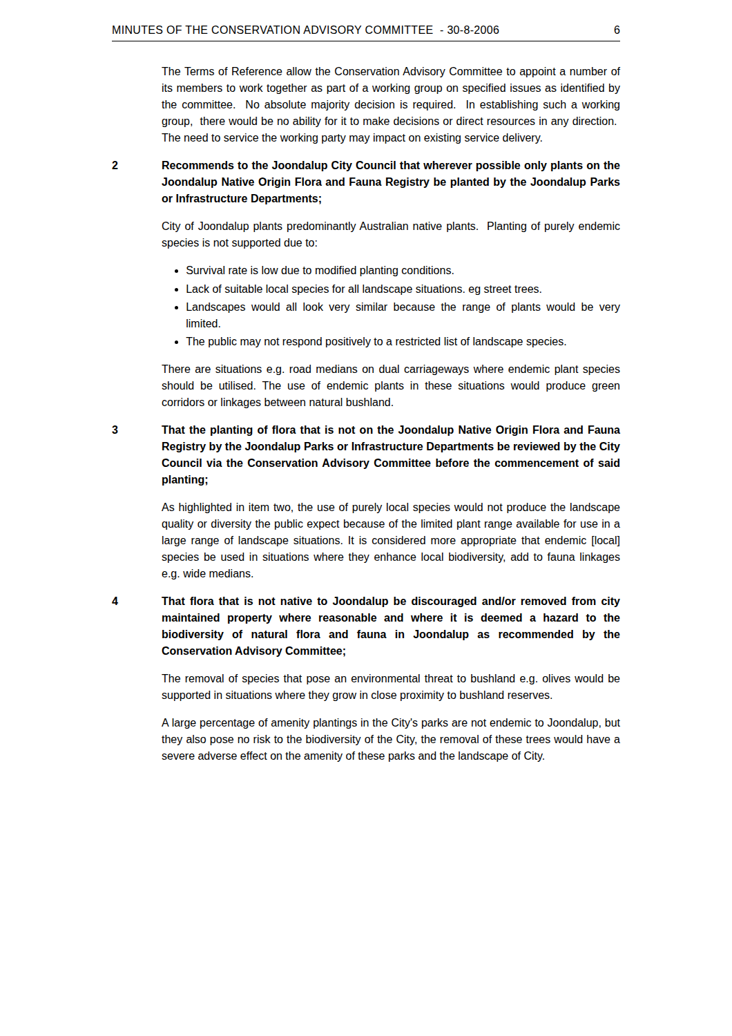Minutes of the Conservation Advisory Committee - 30-8-2006 6
The Terms of Reference allow the Conservation Advisory Committee to appoint a number of its members to work together as part of a working group on specified issues as identified by the committee. No absolute majority decision is required. In establishing such a working group, there would be no ability for it to make decisions or direct resources in any direction. The need to service the working party may impact on existing service delivery.
2
Recommends to the Joondalup City Council that wherever possible only plants on the Joondalup Native Origin Flora and Fauna Registry be planted by the Joondalup Parks or Infrastructure Departments;
City of Joondalup plants predominantly Australian native plants. Planting of purely endemic species is not supported due to:
Survival rate is low due to modified planting conditions.
Lack of suitable local species for all landscape situations. eg street trees.
Landscapes would all look very similar because the range of plants would be very limited.
The public may not respond positively to a restricted list of landscape species.
There are situations e.g. road medians on dual carriageways where endemic plant species should be utilised. The use of endemic plants in these situations would produce green corridors or linkages between natural bushland.
3
That the planting of flora that is not on the Joondalup Native Origin Flora and Fauna Registry by the Joondalup Parks or Infrastructure Departments be reviewed by the City Council via the Conservation Advisory Committee before the commencement of said planting;
As highlighted in item two, the use of purely local species would not produce the landscape quality or diversity the public expect because of the limited plant range available for use in a large range of landscape situations. It is considered more appropriate that endemic [local] species be used in situations where they enhance local biodiversity, add to fauna linkages e.g. wide medians.
4
That flora that is not native to Joondalup be discouraged and/or removed from city maintained property where reasonable and where it is deemed a hazard to the biodiversity of natural flora and fauna in Joondalup as recommended by the Conservation Advisory Committee;
The removal of species that pose an environmental threat to bushland e.g. olives would be supported in situations where they grow in close proximity to bushland reserves.
A large percentage of amenity plantings in the City's parks are not endemic to Joondalup, but they also pose no risk to the biodiversity of the City, the removal of these trees would have a severe adverse effect on the amenity of these parks and the landscape of City.